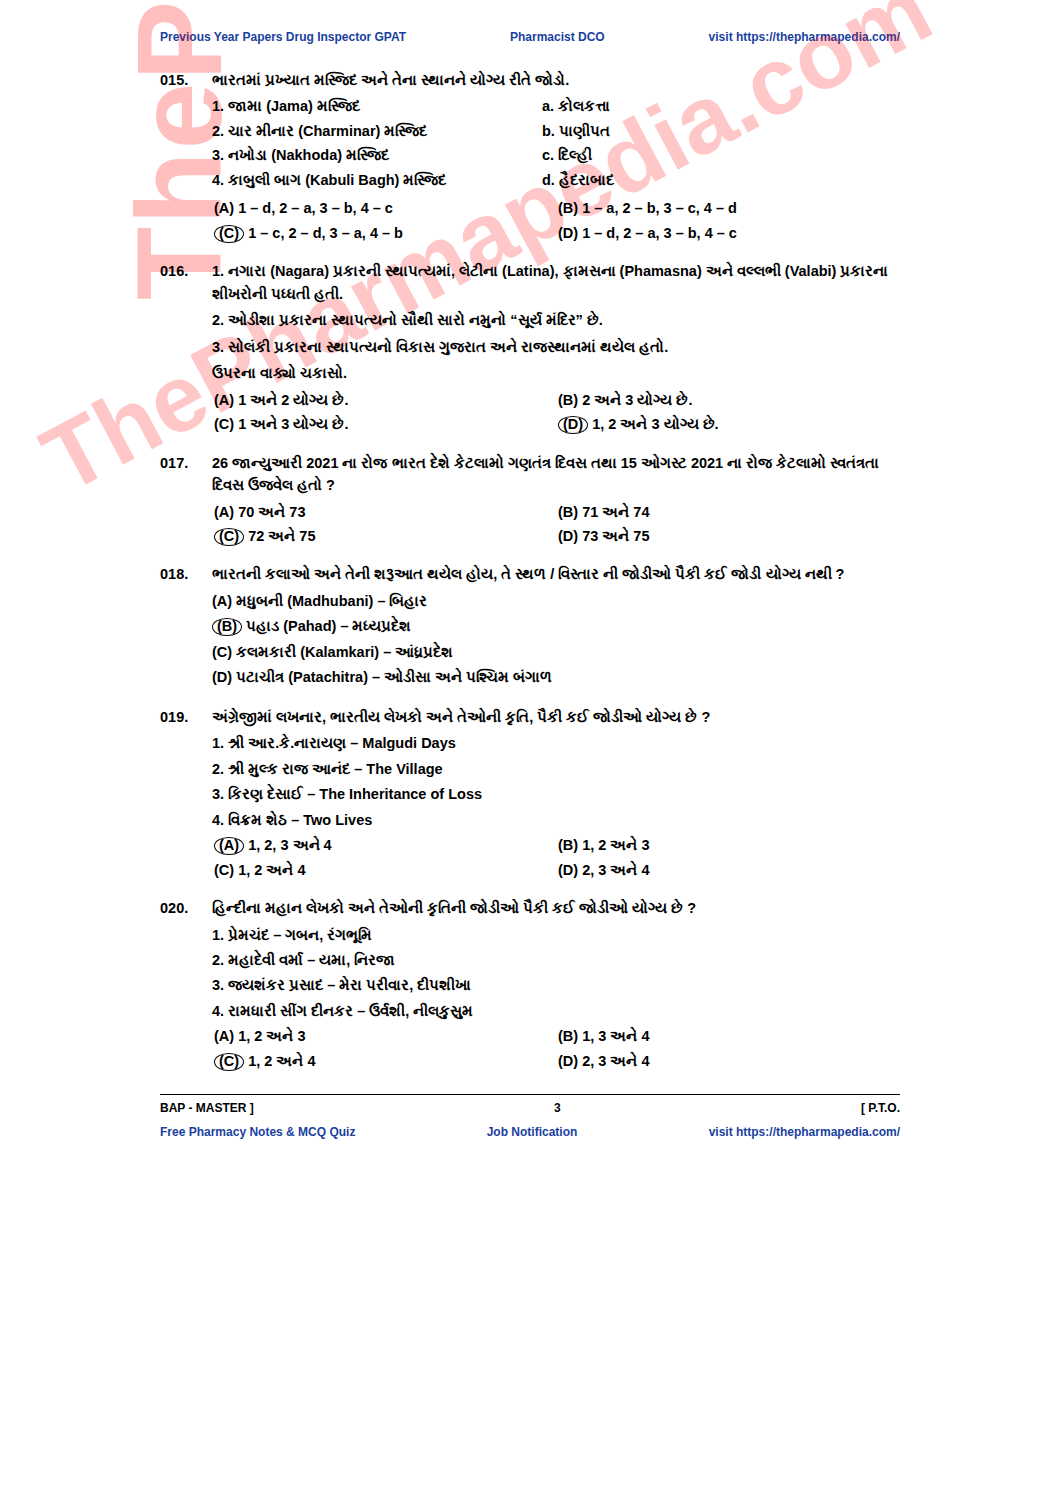ThePharmapedia
ThePharmapedia.com
Previous Year Papers Drug Inspector GPAT
Pharmacist DCO
visit https://thepharmapedia.com/
015.
ભારતમાં પ્રખ્યાત મસ્જિદ અને તેના સ્થાનને યોગ્ય રીતે જોડો.
1. જામા (Jama) મસ્જિદ
a. કોલકત્તા
2. ચાર મીનાર (Charminar) મસ્જિદ
b. પાણીપત
3. નખોડા (Nakhoda) મસ્જિદ
c. દિલ્હી
4. કાબુલી બાગ (Kabuli Bagh) મસ્જિદ
d. હૈદરાબાદ
(A) 1 – d, 2 – a, 3 – b, 4 – c
(B) 1 – a, 2 – b, 3 – c, 4 – d
(C) 1 – c, 2 – d, 3 – a, 4 – b
(D) 1 – d, 2 – a, 3 – b, 4 – c
016.
1. નગારા (Nagara) પ્રકારની સ્થાપત્યમાં, લેટીના (Latina), ફામસના (Phamasna) અને વલ્લભી (Valabi) પ્રકારના શીખરોની પધ્ધતી હતી.
2. ઓડીશા પ્રકારના સ્થાપત્યનો સૌથી સારો નમુનો “સૂર્ય મંદિર” છે.
3. સોલંકી પ્રકારના સ્થાપત્યનો વિકાસ ગુજરાત અને રાજસ્થાનમાં થયેલ હતો.
ઉપરના વાક્યો ચકાસો.
(A) 1 અને 2 યોગ્ય છે.
(B) 2 અને 3 યોગ્ય છે.
(C) 1 અને 3 યોગ્ય છે.
(D) 1, 2 અને 3 યોગ્ય છે.
017.
26 જાન્યુઆરી 2021 ના રોજ ભારત દેશે કેટલામો ગણતંત્ર દિવસ તથા 15 ઓગસ્ટ 2021 ના રોજ કેટલામો સ્વતંત્રતા દિવસ ઉજવેલ હતો ?
(A) 70 અને 73
(B) 71 અને 74
(C) 72 અને 75
(D) 73 અને 75
018.
ભારતની કલાઓ અને તેની શરૂઆત થયેલ હોય, તે સ્થળ / વિસ્તાર ની જોડીઓ પૈકી કઈ જોડી યોગ્ય નથી ?
(A) મધુબની (Madhubani) – બિહાર
(B) પહાડ (Pahad) – મધ્યપ્રદેશ
(C) કલમકારી (Kalamkari) – આંધ્રપ્રદેશ
(D) પટાચીત્ર (Patachitra) – ઓડીસા અને પશ્ચિમ બંગાળ
019.
અંગ્રેજીમાં લખનાર, ભારતીય લેખકો અને તેઓની કૃતિ, પૈકી કઈ જોડીઓ યોગ્ય છે ?
1. શ્રી આર.કે.નારાયણ – Malgudi Days
2. શ્રી મુલ્ક રાજ આનંદ – The Village
3. કિરણ દેસાઈ – The Inheritance of Loss
4. વિક્રમ શેઠ – Two Lives
(A) 1, 2, 3 અને 4
(B) 1, 2 અને 3
(C) 1, 2 અને 4
(D) 2, 3 અને 4
020.
હિન્દીના મહાન લેખકો અને તેઓની કૃતિની જોડીઓ પૈકી કઈ જોડીઓ યોગ્ય છે ?
1. પ્રેમચંદ – ગબન, રંગભૂમિ
2. મહાદેવી વર્મા – યમા, નિરજા
3. જયશંકર પ્રસાદ – મેરા પરીવાર, દીપશીખા
4. રામધારી સીંગ દીનકર – ઉર્વશી, નીલકુસુમ
(A) 1, 2 અને 3
(B) 1, 3 અને 4
(C) 1, 2 અને 4
(D) 2, 3 અને 4
BAP - MASTER ]
3
[ P.T.O.
Free Pharmacy Notes & MCQ Quiz
Job Notification
visit https://thepharmapedia.com/